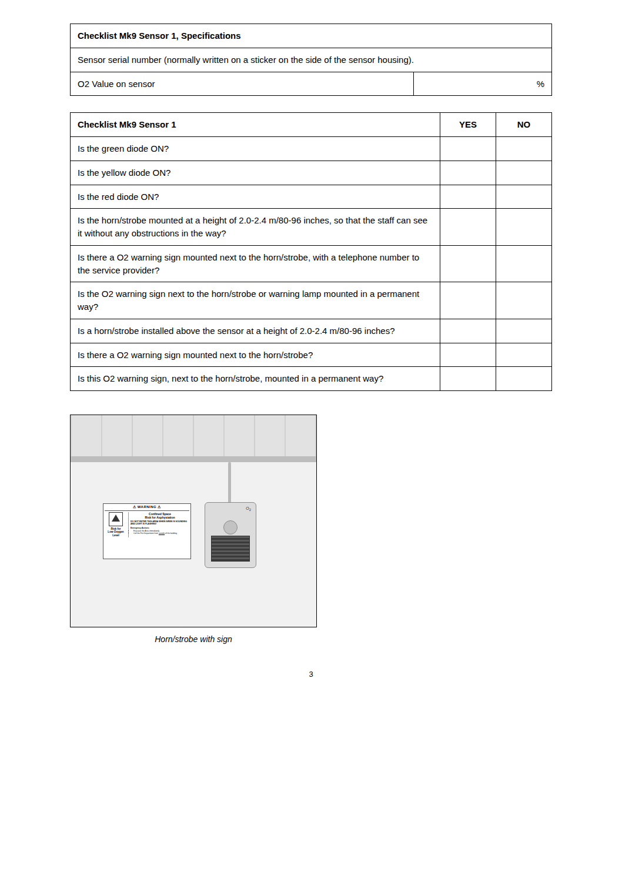| Checklist Mk9 Sensor 1, Specifications |
| Sensor serial number (normally written on a sticker on the side of the sensor housing). |
| O2 Value on sensor | % |
| Checklist Mk9 Sensor 1 | YES | NO |
| --- | --- | --- |
| Is the green diode ON? | | |
| Is the yellow diode ON? | | |
| Is the red diode ON? | | |
| Is the horn/strobe mounted at a height of 2.0-2.4 m/80-96 inches, so that the staff can see it without any obstructions in the way? | | |
| Is there a O2 warning sign mounted next to the horn/strobe, with a telephone number to the service provider? | | |
| Is the O2 warning sign next to the horn/strobe or warning lamp mounted in a permanent way? | | |
| Is a horn/strobe installed above the sensor at a height of 2.0-2.4 m/80-96 inches? | | |
| Is there a O2 warning sign mounted next to the horn/strobe? | | |
| Is this O2 warning sign, next to the horn/strobe, mounted in a permanent way? | | |
⚠ WARNING ⚠
Risk for
Low Oxygen
Level
Confined Space
Risk for Asphyxiation
DO NOT ENTER THIS AREA WHEN SIREN IS SOUNDING AND LIGHT IS FLASHING!
Emergency Actions
Evacuate the Area immediately.
Call the Fire Department from outside of the building.
O2
Horn/strobe with sign
3